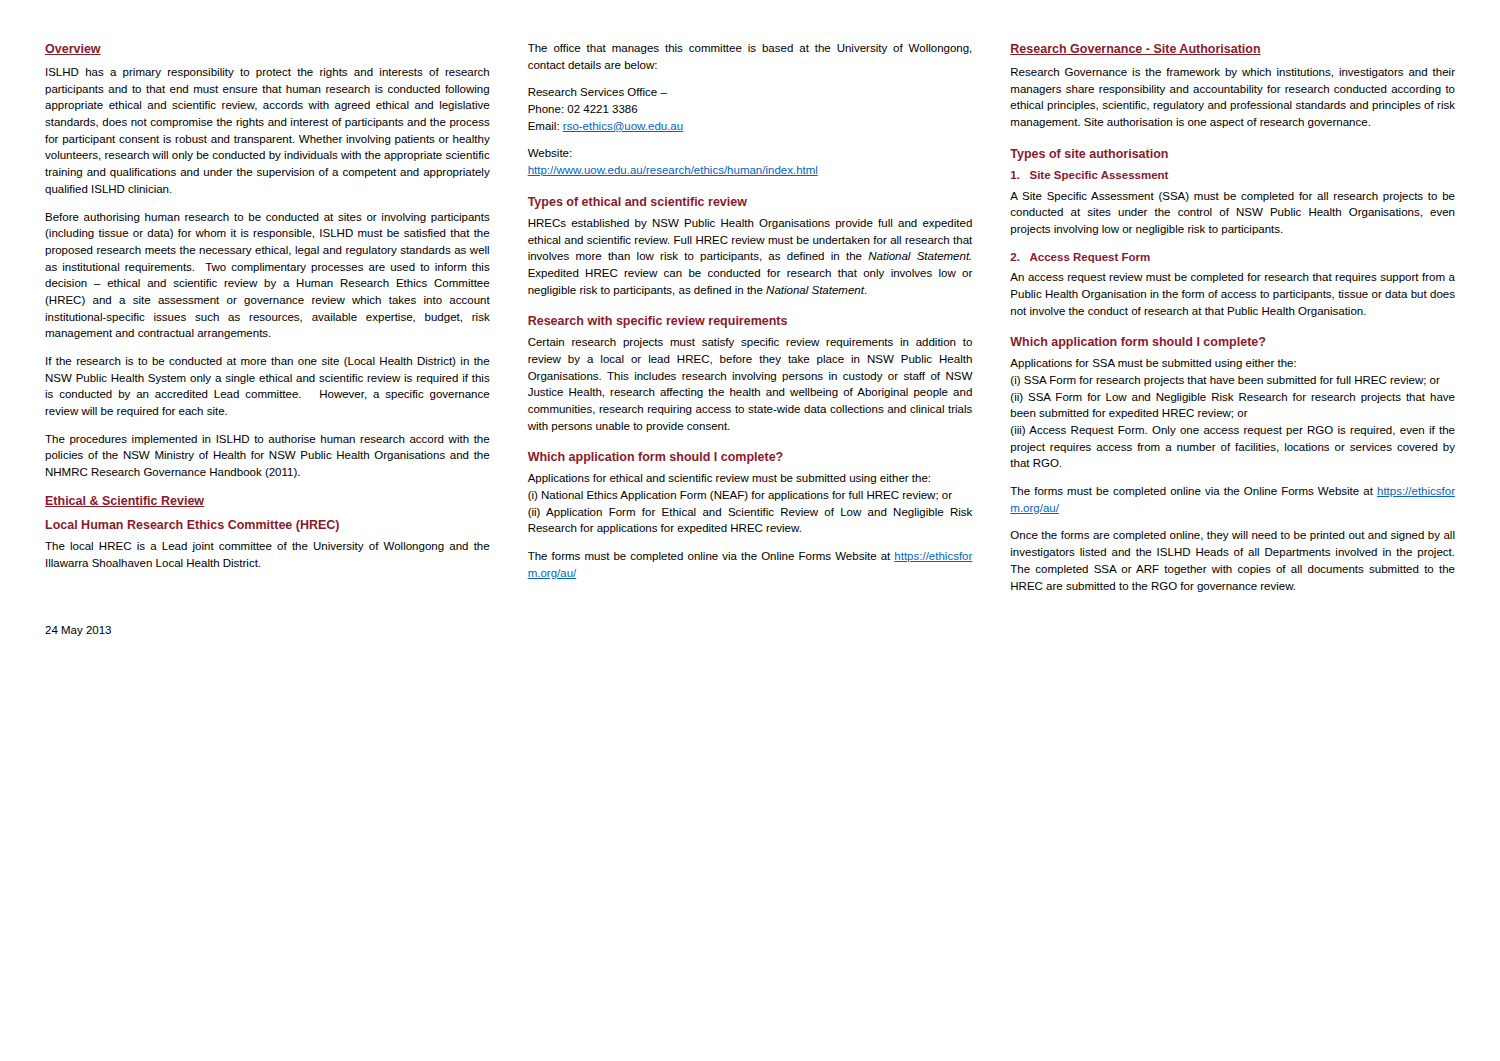Overview
ISLHD has a primary responsibility to protect the rights and interests of research participants and to that end must ensure that human research is conducted following appropriate ethical and scientific review, accords with agreed ethical and legislative standards, does not compromise the rights and interest of participants and the process for participant consent is robust and transparent. Whether involving patients or healthy volunteers, research will only be conducted by individuals with the appropriate scientific training and qualifications and under the supervision of a competent and appropriately qualified ISLHD clinician.
Before authorising human research to be conducted at sites or involving participants (including tissue or data) for whom it is responsible, ISLHD must be satisfied that the proposed research meets the necessary ethical, legal and regulatory standards as well as institutional requirements. Two complimentary processes are used to inform this decision – ethical and scientific review by a Human Research Ethics Committee (HREC) and a site assessment or governance review which takes into account institutional-specific issues such as resources, available expertise, budget, risk management and contractual arrangements.
If the research is to be conducted at more than one site (Local Health District) in the NSW Public Health System only a single ethical and scientific review is required if this is conducted by an accredited Lead committee. However, a specific governance review will be required for each site.
The procedures implemented in ISLHD to authorise human research accord with the policies of the NSW Ministry of Health for NSW Public Health Organisations and the NHMRC Research Governance Handbook (2011).
Ethical & Scientific Review
Local Human Research Ethics Committee (HREC)
The local HREC is a Lead joint committee of the University of Wollongong and the Illawarra Shoalhaven Local Health District.
The office that manages this committee is based at the University of Wollongong, contact details are below:
Research Services Office –
Phone: 02 4221 3386
Email: rso-ethics@uow.edu.au
Website:
http://www.uow.edu.au/research/ethics/human/index.html
Types of ethical and scientific review
HRECs established by NSW Public Health Organisations provide full and expedited ethical and scientific review. Full HREC review must be undertaken for all research that involves more than low risk to participants, as defined in the National Statement. Expedited HREC review can be conducted for research that only involves low or negligible risk to participants, as defined in the National Statement.
Research with specific review requirements
Certain research projects must satisfy specific review requirements in addition to review by a local or lead HREC, before they take place in NSW Public Health Organisations. This includes research involving persons in custody or staff of NSW Justice Health, research affecting the health and wellbeing of Aboriginal people and communities, research requiring access to state-wide data collections and clinical trials with persons unable to provide consent.
Which application form should I complete?
Applications for ethical and scientific review must be submitted using either the:
(i) National Ethics Application Form (NEAF) for applications for full HREC review; or
(ii) Application Form for Ethical and Scientific Review of Low and Negligible Risk Research for applications for expedited HREC review.
The forms must be completed online via the Online Forms Website at https://ethicsform.org/au/
Research Governance - Site Authorisation
Research Governance is the framework by which institutions, investigators and their managers share responsibility and accountability for research conducted according to ethical principles, scientific, regulatory and professional standards and principles of risk management. Site authorisation is one aspect of research governance.
Types of site authorisation
1. Site Specific Assessment
A Site Specific Assessment (SSA) must be completed for all research projects to be conducted at sites under the control of NSW Public Health Organisations, even projects involving low or negligible risk to participants.
2. Access Request Form
An access request review must be completed for research that requires support from a Public Health Organisation in the form of access to participants, tissue or data but does not involve the conduct of research at that Public Health Organisation.
Which application form should I complete?
Applications for SSA must be submitted using either the:
(i) SSA Form for research projects that have been submitted for full HREC review; or
(ii) SSA Form for Low and Negligible Risk Research for research projects that have been submitted for expedited HREC review; or
(iii) Access Request Form. Only one access request per RGO is required, even if the project requires access from a number of facilities, locations or services covered by that RGO.
The forms must be completed online via the Online Forms Website at https://ethicsform.org/au/
Once the forms are completed online, they will need to be printed out and signed by all investigators listed and the ISLHD Heads of all Departments involved in the project. The completed SSA or ARF together with copies of all documents submitted to the HREC are submitted to the RGO for governance review.
24 May 2013